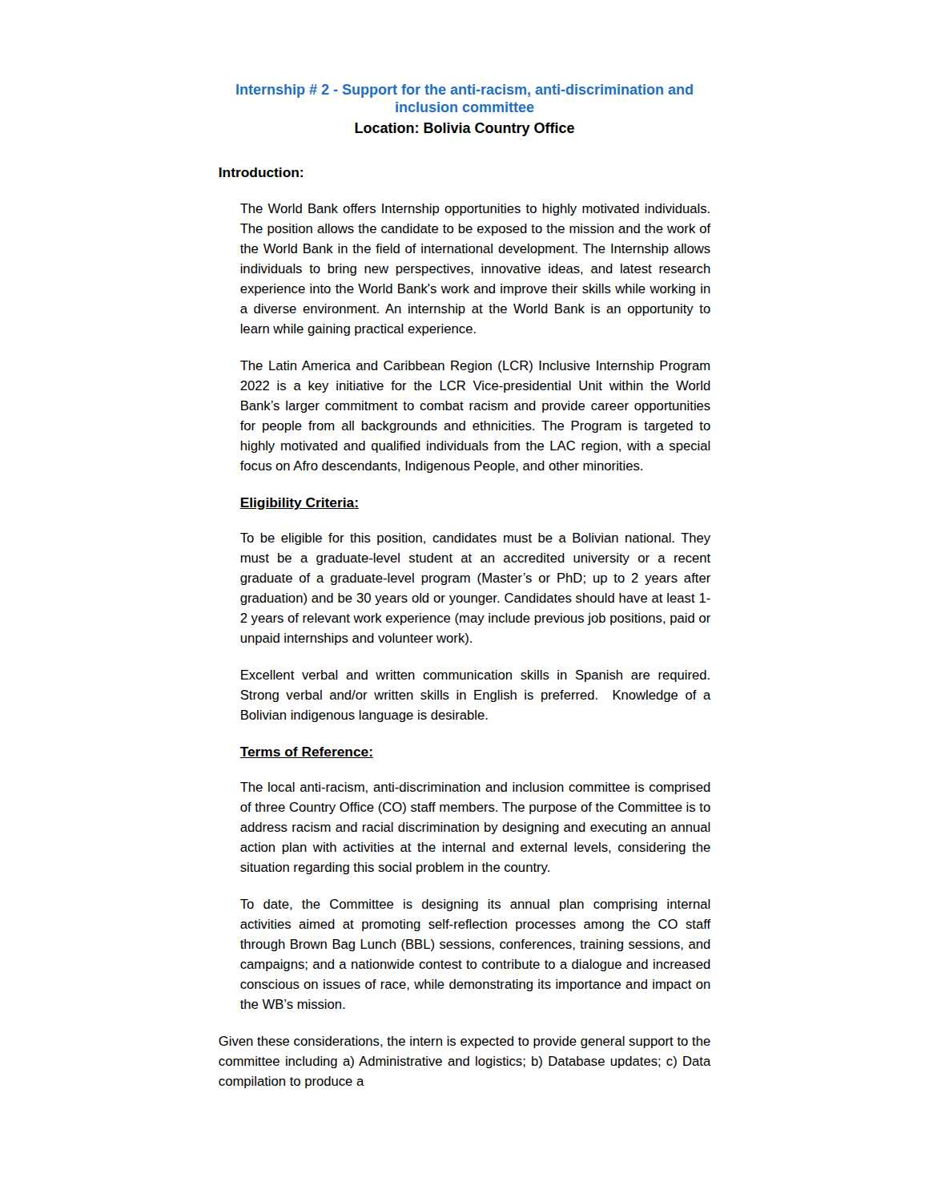Internship # 2 - Support for the anti-racism, anti-discrimination and inclusion committee
Location: Bolivia Country Office
Introduction:
The World Bank offers Internship opportunities to highly motivated individuals. The position allows the candidate to be exposed to the mission and the work of the World Bank in the field of international development. The Internship allows individuals to bring new perspectives, innovative ideas, and latest research experience into the World Bank's work and improve their skills while working in a diverse environment. An internship at the World Bank is an opportunity to learn while gaining practical experience.
The Latin America and Caribbean Region (LCR) Inclusive Internship Program 2022 is a key initiative for the LCR Vice-presidential Unit within the World Bank’s larger commitment to combat racism and provide career opportunities for people from all backgrounds and ethnicities. The Program is targeted to highly motivated and qualified individuals from the LAC region, with a special focus on Afro descendants, Indigenous People, and other minorities.
Eligibility Criteria:
To be eligible for this position, candidates must be a Bolivian national. They must be a graduate-level student at an accredited university or a recent graduate of a graduate-level program (Master’s or PhD; up to 2 years after graduation) and be 30 years old or younger. Candidates should have at least 1-2 years of relevant work experience (may include previous job positions, paid or unpaid internships and volunteer work).
Excellent verbal and written communication skills in Spanish are required. Strong verbal and/or written skills in English is preferred. Knowledge of a Bolivian indigenous language is desirable.
Terms of Reference:
The local anti-racism, anti-discrimination and inclusion committee is comprised of three Country Office (CO) staff members. The purpose of the Committee is to address racism and racial discrimination by designing and executing an annual action plan with activities at the internal and external levels, considering the situation regarding this social problem in the country.
To date, the Committee is designing its annual plan comprising internal activities aimed at promoting self-reflection processes among the CO staff through Brown Bag Lunch (BBL) sessions, conferences, training sessions, and campaigns; and a nationwide contest to contribute to a dialogue and increased conscious on issues of race, while demonstrating its importance and impact on the WB’s mission.
Given these considerations, the intern is expected to provide general support to the committee including a) Administrative and logistics; b) Database updates; c) Data compilation to produce a